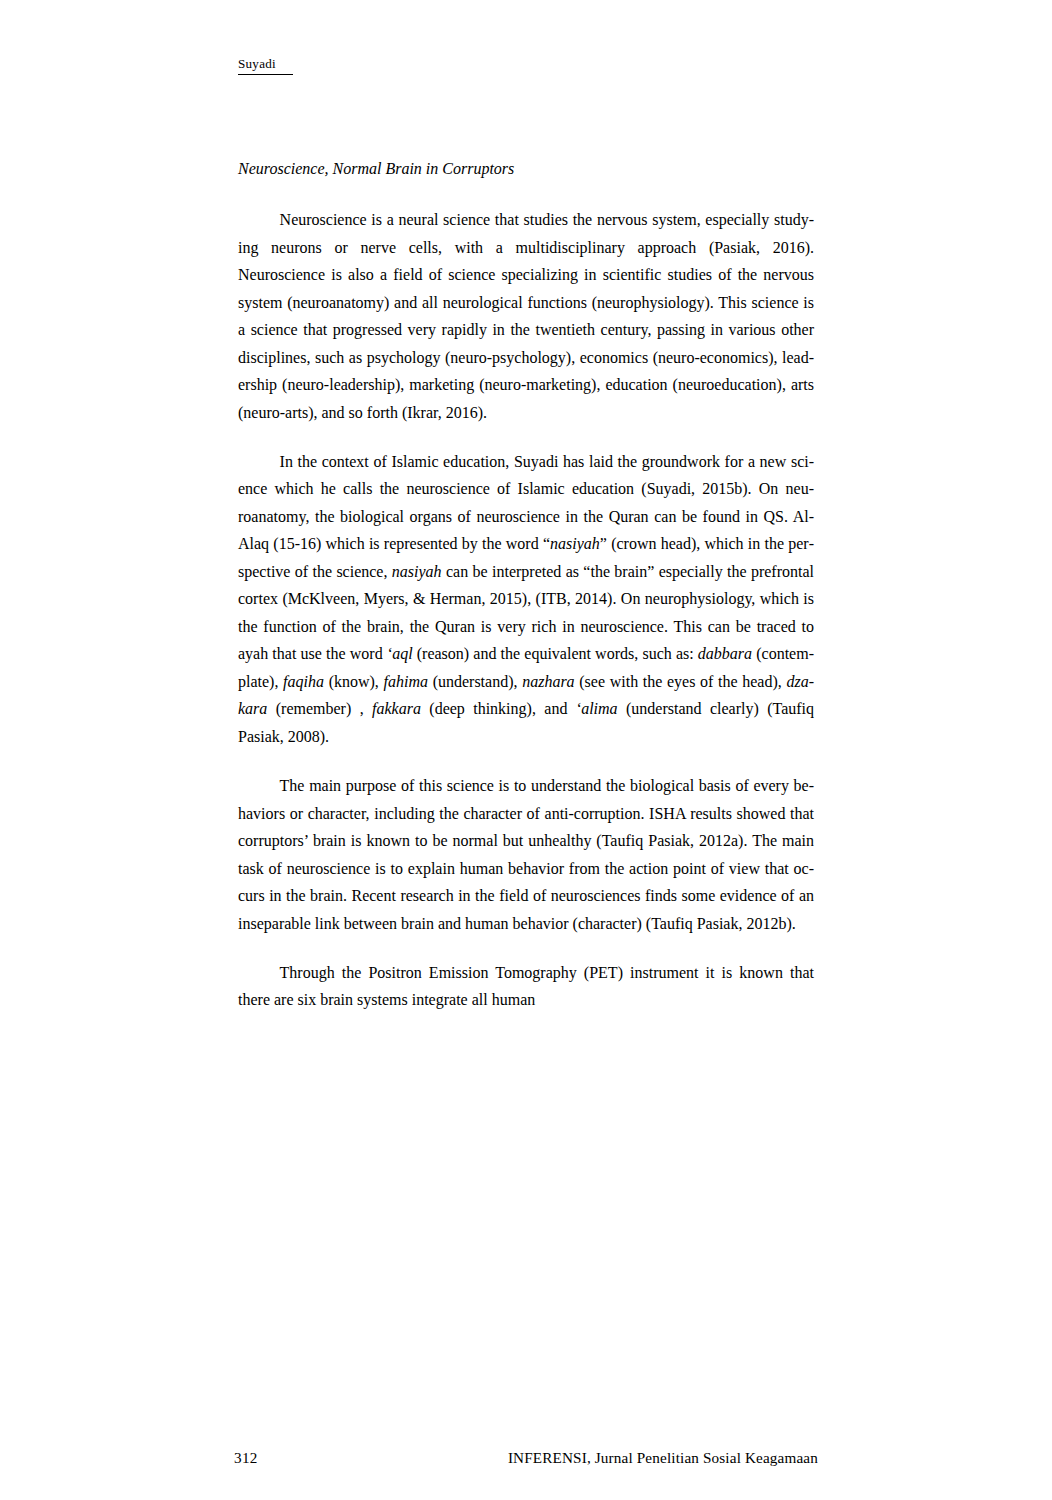Suyadi
Neuroscience, Normal Brain in Corruptors
Neuroscience is a neural science that studies the nervous system, especially studying neurons or nerve cells, with a multidisciplinary approach (Pasiak, 2016). Neuroscience is also a field of science specializing in scientific studies of the nervous system (neuroanatomy) and all neurological functions (neurophysiology). This science is a science that progressed very rapidly in the twentieth century, passing in various other disciplines, such as psychology (neuro-psychology), economics (neuro-economics), leadership (neuro-leadership), marketing (neuro-marketing), education (neuroeducation), arts (neuro-arts), and so forth (Ikrar, 2016).
In the context of Islamic education, Suyadi has laid the groundwork for a new science which he calls the neuroscience of Islamic education (Suyadi, 2015b). On neuroanatomy, the biological organs of neuroscience in the Quran can be found in QS. Al-Alaq (15-16) which is represented by the word “nasiyah” (crown head), which in the perspective of the science, nasiyah can be interpreted as “the brain” especially the prefrontal cortex (McKlveen, Myers, & Herman, 2015), (ITB, 2014). On neurophysiology, which is the function of the brain, the Quran is very rich in neuroscience. This can be traced to ayah that use the word ‘aql (reason) and the equivalent words, such as: dabbara (contemplate), faqiha (know), fahima (understand), nazhara (see with the eyes of the head), dzakara (remember) , fakkara (deep thinking), and ‘alima (understand clearly) (Taufiq Pasiak, 2008).
The main purpose of this science is to understand the biological basis of every behaviors or character, including the character of anti-corruption. ISHA results showed that corruptors’ brain is known to be normal but unhealthy (Taufiq Pasiak, 2012a). The main task of neuroscience is to explain human behavior from the action point of view that occurs in the brain. Recent research in the field of neurosciences finds some evidence of an inseparable link between brain and human behavior (character) (Taufiq Pasiak, 2012b).
Through the Positron Emission Tomography (PET) instrument it is known that there are six brain systems integrate all human
312 INFERENSI, Jurnal Penelitian Sosial Keagamaan